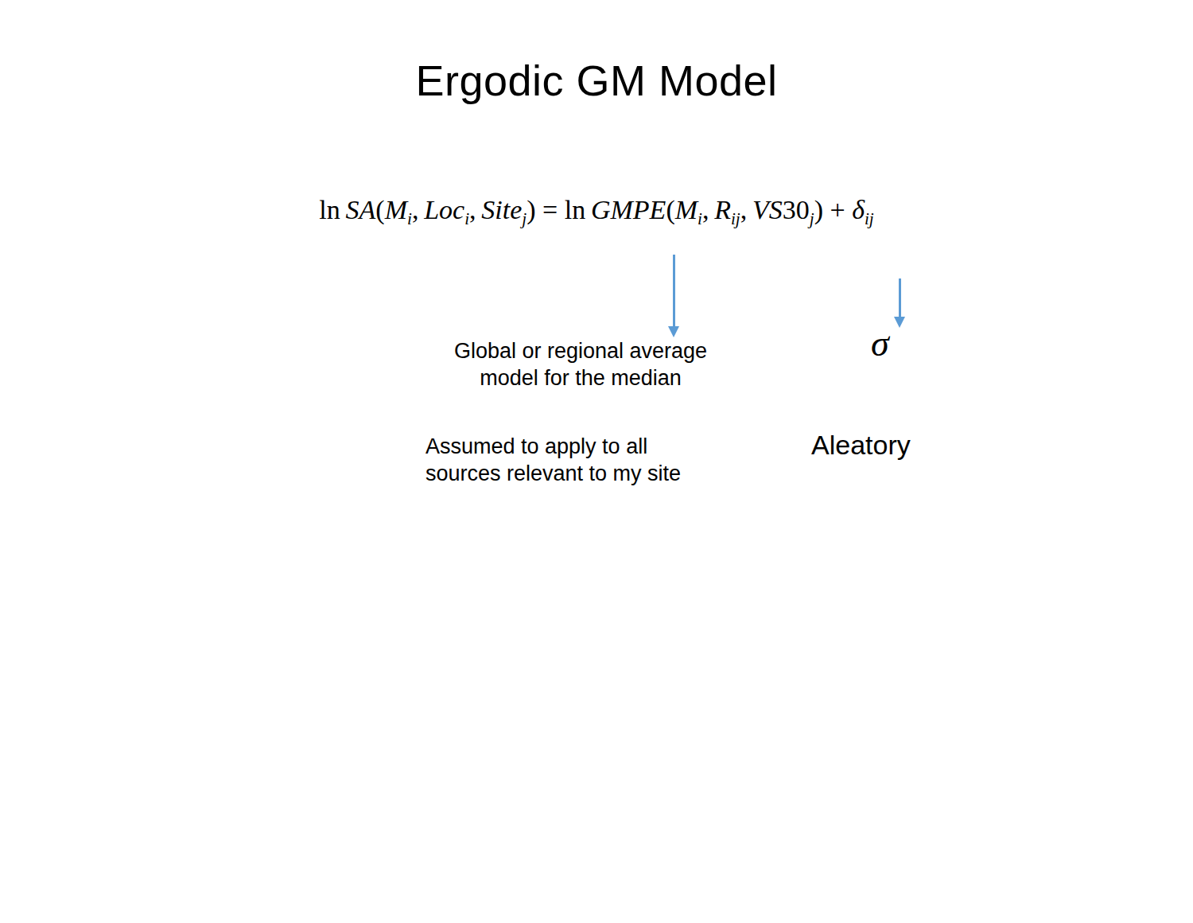Ergodic GM Model
ln SA(Mi, Loci, Sitej) = ln GMPE(Mi, Rij, VS30j) + δij
Global or regional average
model for the median
Assumed to apply to all
sources relevant to my site
σ
Aleatory